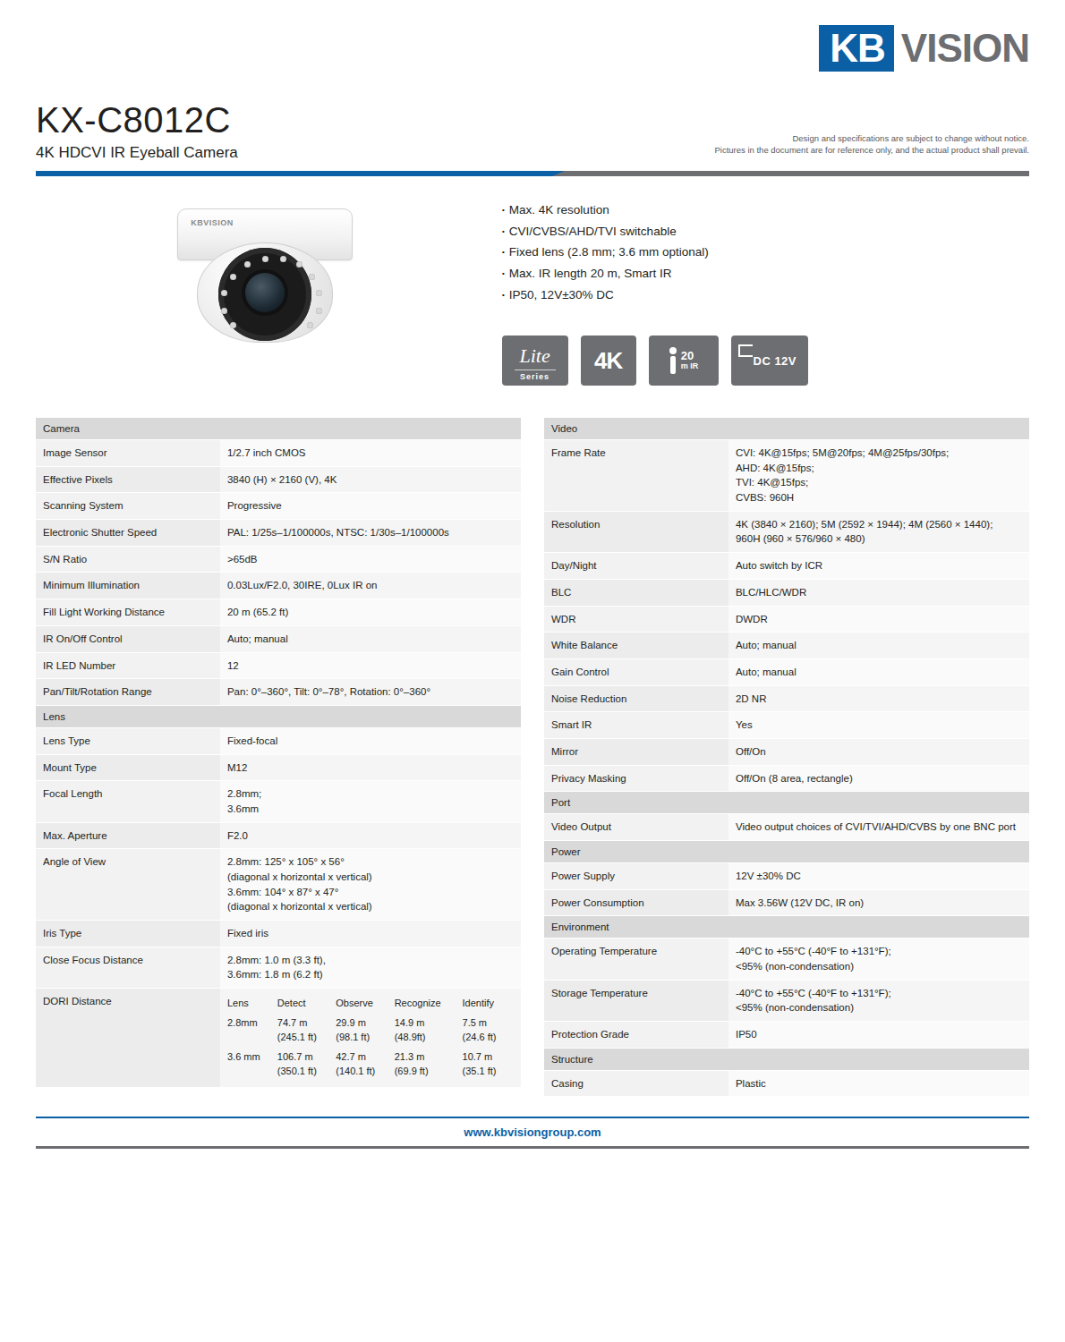KB VISION
KX-C8012C
4K HDCVI IR Eyeball Camera
Design and specifications are subject to change without notice.
Pictures in the document are for reference only, and the actual product shall prevail.
KBVISION
Max. 4K resolution
CVI/CVBS/AHD/TVI switchable
Fixed lens (2.8 mm; 3.6 mm optional)
Max. IR length 20 m, Smart IR
IP50, 12V±30% DC
Lite Series
4K
20m IR
DC 12V
| Camera |
| --- |
| Image Sensor | 1/2.7 inch CMOS |
| Effective Pixels | 3840 (H) × 2160 (V), 4K |
| Scanning System | Progressive |
| Electronic Shutter Speed | PAL: 1/25s–1/100000s, NTSC: 1/30s–1/100000s |
| S/N Ratio | >65dB |
| Minimum Illumination | 0.03Lux/F2.0, 30IRE, 0Lux IR on |
| Fill Light Working Distance | 20 m (65.2 ft) |
| IR On/Off Control | Auto; manual |
| IR LED Number | 12 |
| Pan/Tilt/Rotation Range | Pan: 0°–360°, Tilt: 0°–78°, Rotation: 0°–360° |
| Lens |
| --- |
| Lens Type | Fixed-focal |
| Mount Type | M12 |
| Focal Length | 2.8mm; 3.6mm |
| Max. Aperture | F2.0 |
| Angle of View | 2.8mm: 125° x 105° x 56° (diagonal x horizontal x vertical) 3.6mm: 104° x 87° x 47° (diagonal x horizontal x vertical) |
| Iris Type | Fixed iris |
| Close Focus Distance | 2.8mm: 1.0 m (3.3 ft), 3.6mm: 1.8 m (6.2 ft) |
| DORI Distance | / Lens / Detect / Observe / Recognize / Identify / / --- / --- / --- / --- / --- / / 2.8mm / 74.7 m (245.1 ft) / 29.9 m (98.1 ft) / 14.9 m (48.9ft) / 7.5 m (24.6 ft) / / 3.6 mm / 106.7 m (350.1 ft) / 42.7 m (140.1 ft) / 21.3 m (69.9 ft) / 10.7 m (35.1 ft) / |
| Video |
| --- |
| Frame Rate | CVI: 4K@15fps; 5M@20fps; 4M@25fps/30fps; AHD: 4K@15fps; TVI: 4K@15fps; CVBS: 960H |
| Resolution | 4K (3840 × 2160); 5M (2592 × 1944); 4M (2560 × 1440); 960H (960 × 576/960 × 480) |
| Day/Night | Auto switch by ICR |
| BLC | BLC/HLC/WDR |
| WDR | DWDR |
| White Balance | Auto; manual |
| Gain Control | Auto; manual |
| Noise Reduction | 2D NR |
| Smart IR | Yes |
| Mirror | Off/On |
| Privacy Masking | Off/On (8 area, rectangle) |
| Port |
| --- |
| Video Output | Video output choices of CVI/TVI/AHD/CVBS by one BNC port |
| Power |
| --- |
| Power Supply | 12V ±30% DC |
| Power Consumption | Max 3.56W (12V DC, IR on) |
| Environment |
| --- |
| Operating Temperature | -40°C to +55°C (-40°F to +131°F); <95% (non-condensation) |
| Storage Temperature | -40°C to +55°C (-40°F to +131°F); <95% (non-condensation) |
| Protection Grade | IP50 |
| Structure |
| --- |
| Casing | Plastic |
www.kbvisiongroup.com